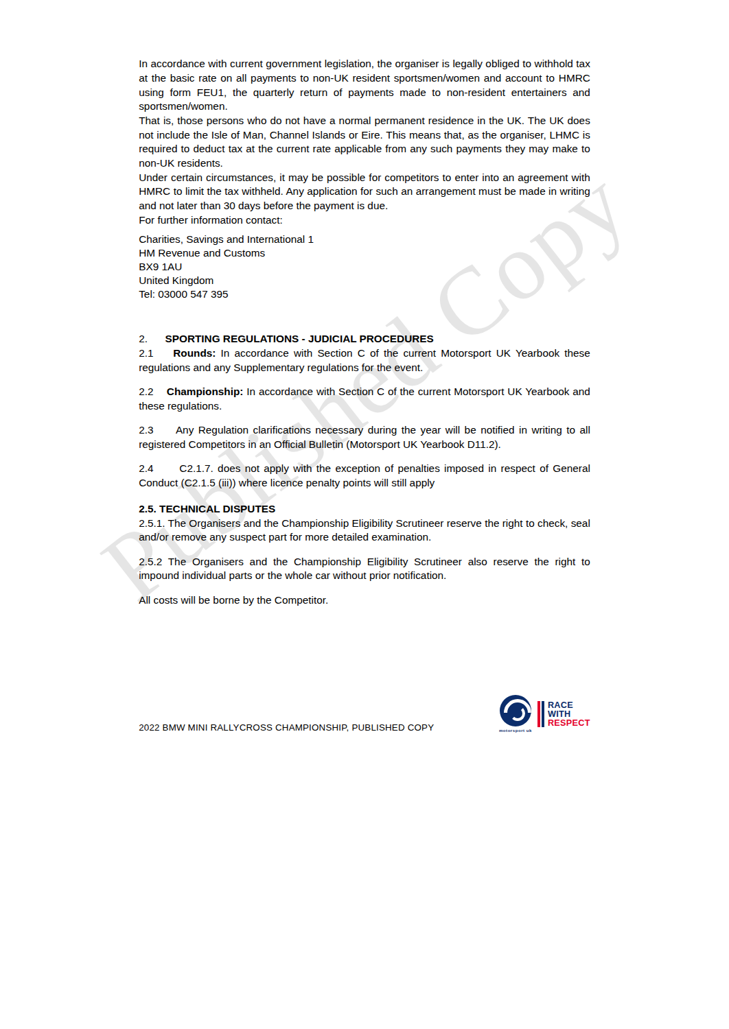Published Copy
In accordance with current government legislation, the organiser is legally obliged to withhold tax at the basic rate on all payments to non-UK resident sportsmen/women and account to HMRC using form FEU1, the quarterly return of payments made to non-resident entertainers and sportsmen/women.
That is, those persons who do not have a normal permanent residence in the UK. The UK does not include the Isle of Man, Channel Islands or Eire. This means that, as the organiser, LHMC is required to deduct tax at the current rate applicable from any such payments they may make to non-UK residents.
Under certain circumstances, it may be possible for competitors to enter into an agreement with HMRC to limit the tax withheld. Any application for such an arrangement must be made in writing and not later than 30 days before the payment is due.
For further information contact:
Charities, Savings and International 1
HM Revenue and Customs
BX9 1AU
United Kingdom
Tel: 03000 547 395
2.
SPORTING REGULATIONS - JUDICIAL PROCEDURES
2.1 Rounds: In accordance with Section C of the current Motorsport UK Yearbook these regulations and any Supplementary regulations for the event.
2.2 Championship: In accordance with Section C of the current Motorsport UK Yearbook and these regulations.
2.3 Any Regulation clarifications necessary during the year will be notified in writing to all registered Competitors in an Official Bulletin (Motorsport UK Yearbook D11.2).
2.4 C2.1.7. does not apply with the exception of penalties imposed in respect of General Conduct (C2.1.5 (iii)) where licence penalty points will still apply
2.5. TECHNICAL DISPUTES
2.5.1. The Organisers and the Championship Eligibility Scrutineer reserve the right to check, seal and/or remove any suspect part for more detailed examination.
2.5.2 The Organisers and the Championship Eligibility Scrutineer also reserve the right to impound individual parts or the whole car without prior notification.
All costs will be borne by the Competitor.
2022 BMW MINI RALLYCROSS CHAMPIONSHIP, PUBLISHED COPY
motorsport uk
RACE
WITH
RESPECT